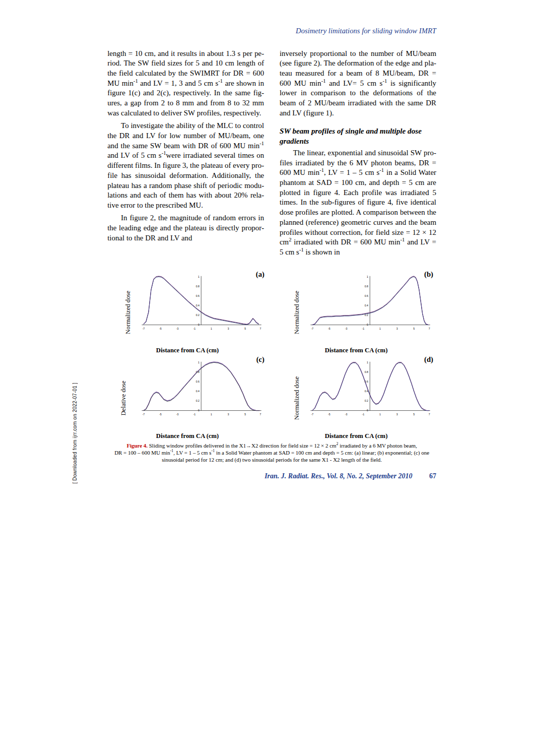[ Downloaded from ijrr.com on 2022-07-01 ]
Dosimetry limitations for sliding window IMRT
length = 10 cm, and it results in about 1.3 s per period. The SW field sizes for 5 and 10 cm length of the field calculated by the SWIMRT for DR = 600 MU min-1 and LV = 1, 3 and 5 cm s-1 are shown in figure 1(c) and 2(c), respectively. In the same figures, a gap from 2 to 8 mm and from 8 to 32 mm was calculated to deliver SW profiles, respectively.
To investigate the ability of the MLC to control the DR and LV for low number of MU/beam, one and the same SW beam with DR of 600 MU min-1 and LV of 5 cm s-1were irradiated several times on different films. In figure 3, the plateau of every profile has sinusoidal deformation. Additionally, the plateau has a random phase shift of periodic modulations and each of them has with about 20% relative error to the prescribed MU.
In figure 2, the magnitude of random errors in the leading edge and the plateau is directly proportional to the DR and LV and
inversely proportional to the number of MU/beam (see figure 2). The deformation of the edge and plateau measured for a beam of 8 MU/beam, DR = 600 MU min-1 and LV= 5 cm s-1 is significantly lower in comparison to the deformations of the beam of 2 MU/beam irradiated with the same DR and LV (figure 1).
SW beam profiles of single and multiple dose gradients
The linear, exponential and sinusoidal SW profiles irradiated by the 6 MV photon beams, DR = 600 MU min-1, LV = 1 – 5 cm s-1 in a Solid Water phantom at SAD = 100 cm, and depth = 5 cm are plotted in figure 4. Each profile was irradiated 5 times. In the sub-figures of figure 4, five identical dose profiles are plotted. A comparison between the planned (reference) geometric curves and the beam profiles without correction, for field size = 12 × 12 cm2 irradiated with DR = 600 MU min-1 and LV = 5 cm s-1 is shown in
(a)
Normalized dose
1 0.8 0.6 0.4 0.2 0 -7 -5 -3 -1 1 3 5 7
Distance from CA (cm)
(b)
Normalized dose
1 0.8 0.6 0.4 0.2 0 -7 -5 -3 -1 1 3 5 7
Distance from CA (cm)
(c)
Delative dose
1 0.8 0.6 0.4 0.2 0 -7 -5 -3 -1 1 3 5 7
Distance from CA (cm)
(d)
Normalized dose
1 0.8 0.6 0.4 0.2 0 -7 -5 -3 -1 1 3 5 7
Distance from CA (cm)
Figure 4. Sliding window profiles delivered in the X1→X2 direction for field size = 12 × 2 cm2 irradiated by a 6 MV photon beam,
DR = 100 – 600 MU min-1, LV = 1 – 5 cm s-1 in a Solid Water phantom at SAD = 100 cm and depth = 5 cm: (a) linear; (b) exponential; (c) one sinusoidal period for 12 cm; and (d) two sinusoidal periods for the same X1 - X2 length of the field.
Iran. J. Radiat. Res., Vol. 8, No. 2, September 2010 67